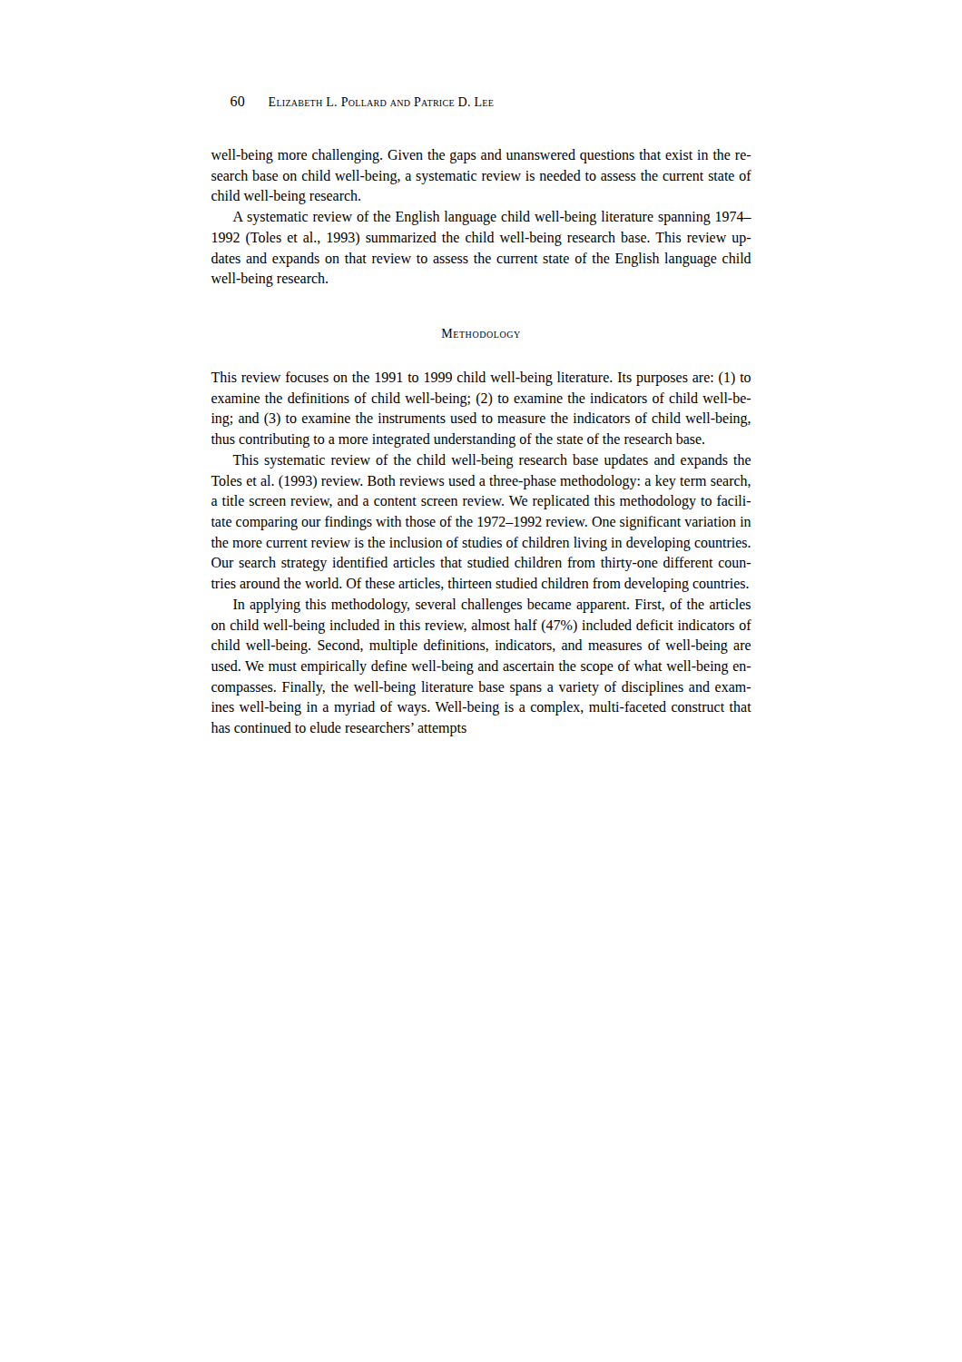60 Elizabeth L. Pollard and Patrice D. Lee
well-being more challenging. Given the gaps and unanswered questions that exist in the research base on child well-being, a systematic review is needed to assess the current state of child well-being research.
A systematic review of the English language child well-being literature spanning 1974–1992 (Toles et al., 1993) summarized the child well-being research base. This review updates and expands on that review to assess the current state of the English language child well-being research.
Methodology
This review focuses on the 1991 to 1999 child well-being literature. Its purposes are: (1) to examine the definitions of child well-being; (2) to examine the indicators of child well-being; and (3) to examine the instruments used to measure the indicators of child well-being, thus contributing to a more integrated understanding of the state of the research base.
This systematic review of the child well-being research base updates and expands the Toles et al. (1993) review. Both reviews used a three-phase methodology: a key term search, a title screen review, and a content screen review. We replicated this methodology to facilitate comparing our findings with those of the 1972–1992 review. One significant variation in the more current review is the inclusion of studies of children living in developing countries. Our search strategy identified articles that studied children from thirty-one different countries around the world. Of these articles, thirteen studied children from developing countries.
In applying this methodology, several challenges became apparent. First, of the articles on child well-being included in this review, almost half (47%) included deficit indicators of child well-being. Second, multiple definitions, indicators, and measures of well-being are used. We must empirically define well-being and ascertain the scope of what well-being encompasses. Finally, the well-being literature base spans a variety of disciplines and examines well-being in a myriad of ways. Well-being is a complex, multi-faceted construct that has continued to elude researchers’ attempts